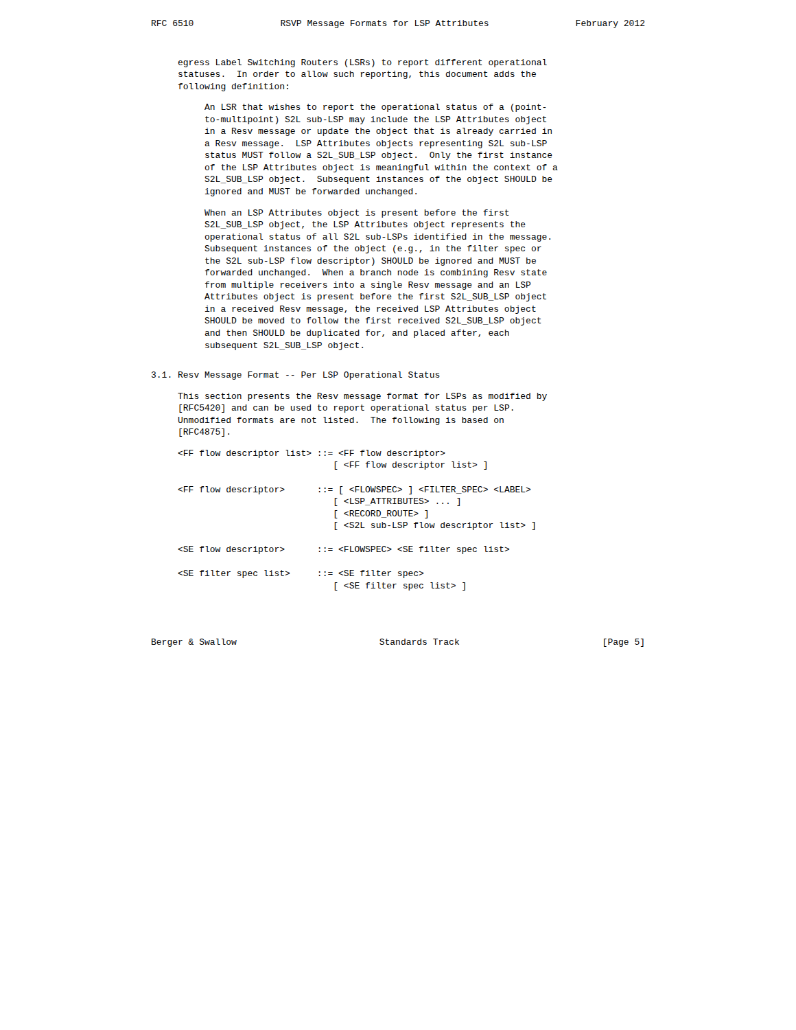RFC 6510 RSVP Message Formats for LSP Attributes February 2012
egress Label Switching Routers (LSRs) to report different operational statuses. In order to allow such reporting, this document adds the following definition:
An LSR that wishes to report the operational status of a (point- to-multipoint) S2L sub-LSP may include the LSP Attributes object in a Resv message or update the object that is already carried in a Resv message. LSP Attributes objects representing S2L sub-LSP status MUST follow a S2L_SUB_LSP object. Only the first instance of the LSP Attributes object is meaningful within the context of a S2L_SUB_LSP object. Subsequent instances of the object SHOULD be ignored and MUST be forwarded unchanged.
When an LSP Attributes object is present before the first S2L_SUB_LSP object, the LSP Attributes object represents the operational status of all S2L sub-LSPs identified in the message. Subsequent instances of the object (e.g., in the filter spec or the S2L sub-LSP flow descriptor) SHOULD be ignored and MUST be forwarded unchanged. When a branch node is combining Resv state from multiple receivers into a single Resv message and an LSP Attributes object is present before the first S2L_SUB_LSP object in a received Resv message, the received LSP Attributes object SHOULD be moved to follow the first received S2L_SUB_LSP object and then SHOULD be duplicated for, and placed after, each subsequent S2L_SUB_LSP object.
3.1. Resv Message Format -- Per LSP Operational Status
This section presents the Resv message format for LSPs as modified by [RFC5420] and can be used to report operational status per LSP. Unmodified formats are not listed. The following is based on [RFC4875].
<FF flow descriptor list> ::= <FF flow descriptor>
                             [ <FF flow descriptor list> ]

<FF flow descriptor>      ::= [ <FLOWSPEC> ] <FILTER_SPEC> <LABEL>
                             [ <LSP_ATTRIBUTES> ... ]
                             [ <RECORD_ROUTE> ]
                             [ <S2L sub-LSP flow descriptor list> ]

<SE flow descriptor>      ::= <FLOWSPEC> <SE filter spec list>

<SE filter spec list>     ::= <SE filter spec>
                             [ <SE filter spec list> ]
Berger & Swallow Standards Track [Page 5]